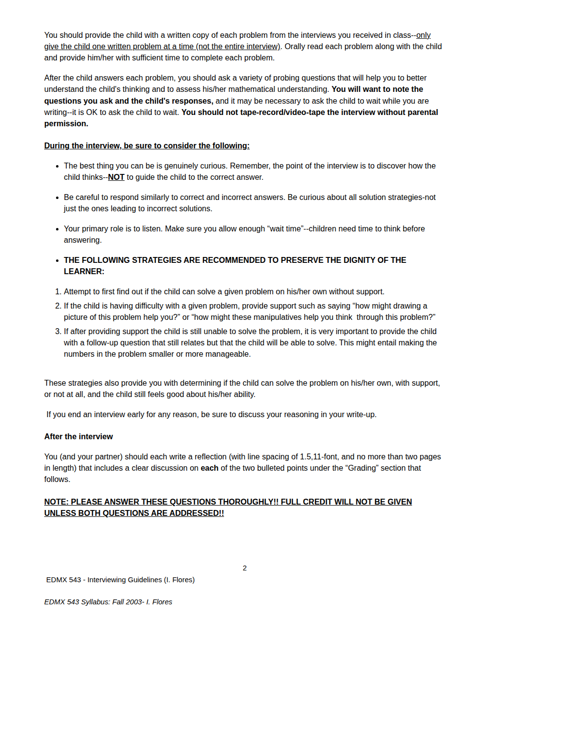You should provide the child with a written copy of each problem from the interviews you received in class--only give the child one written problem at a time (not the entire interview). Orally read each problem along with the child and provide him/her with sufficient time to complete each problem.
After the child answers each problem, you should ask a variety of probing questions that will help you to better understand the child's thinking and to assess his/her mathematical understanding. You will want to note the questions you ask and the child's responses, and it may be necessary to ask the child to wait while you are writing--it is OK to ask the child to wait. You should not tape-record/video-tape the interview without parental permission.
During the interview, be sure to consider the following:
The best thing you can be is genuinely curious. Remember, the point of the interview is to discover how the child thinks--NOT to guide the child to the correct answer.
Be careful to respond similarly to correct and incorrect answers. Be curious about all solution strategies-not just the ones leading to incorrect solutions.
Your primary role is to listen. Make sure you allow enough “wait time”--children need time to think before answering.
THE FOLLOWING STRATEGIES ARE RECOMMENDED TO PRESERVE THE DIGNITY OF THE LEARNER:
Attempt to first find out if the child can solve a given problem on his/her own without support.
If the child is having difficulty with a given problem, provide support such as saying “how might drawing a picture of this problem help you?” or “how might these manipulatives help you think through this problem?”
If after providing support the child is still unable to solve the problem, it is very important to provide the child with a follow-up question that still relates but that the child will be able to solve. This might entail making the numbers in the problem smaller or more manageable.
These strategies also provide you with determining if the child can solve the problem on his/her own, with support, or not at all, and the child still feels good about his/her ability.
If you end an interview early for any reason, be sure to discuss your reasoning in your write-up.
After the interview
You (and your partner) should each write a reflection (with line spacing of 1.5,11-font, and no more than two pages in length) that includes a clear discussion on each of the two bulleted points under the “Grading” section that follows.
NOTE: PLEASE ANSWER THESE QUESTIONS THOROUGHLY!! FULL CREDIT WILL NOT BE GIVEN UNLESS BOTH QUESTIONS ARE ADDRESSED!!
2
EDMX 543 - Interviewing Guidelines (I. Flores)
EDMX 543 Syllabus: Fall 2003- I. Flores